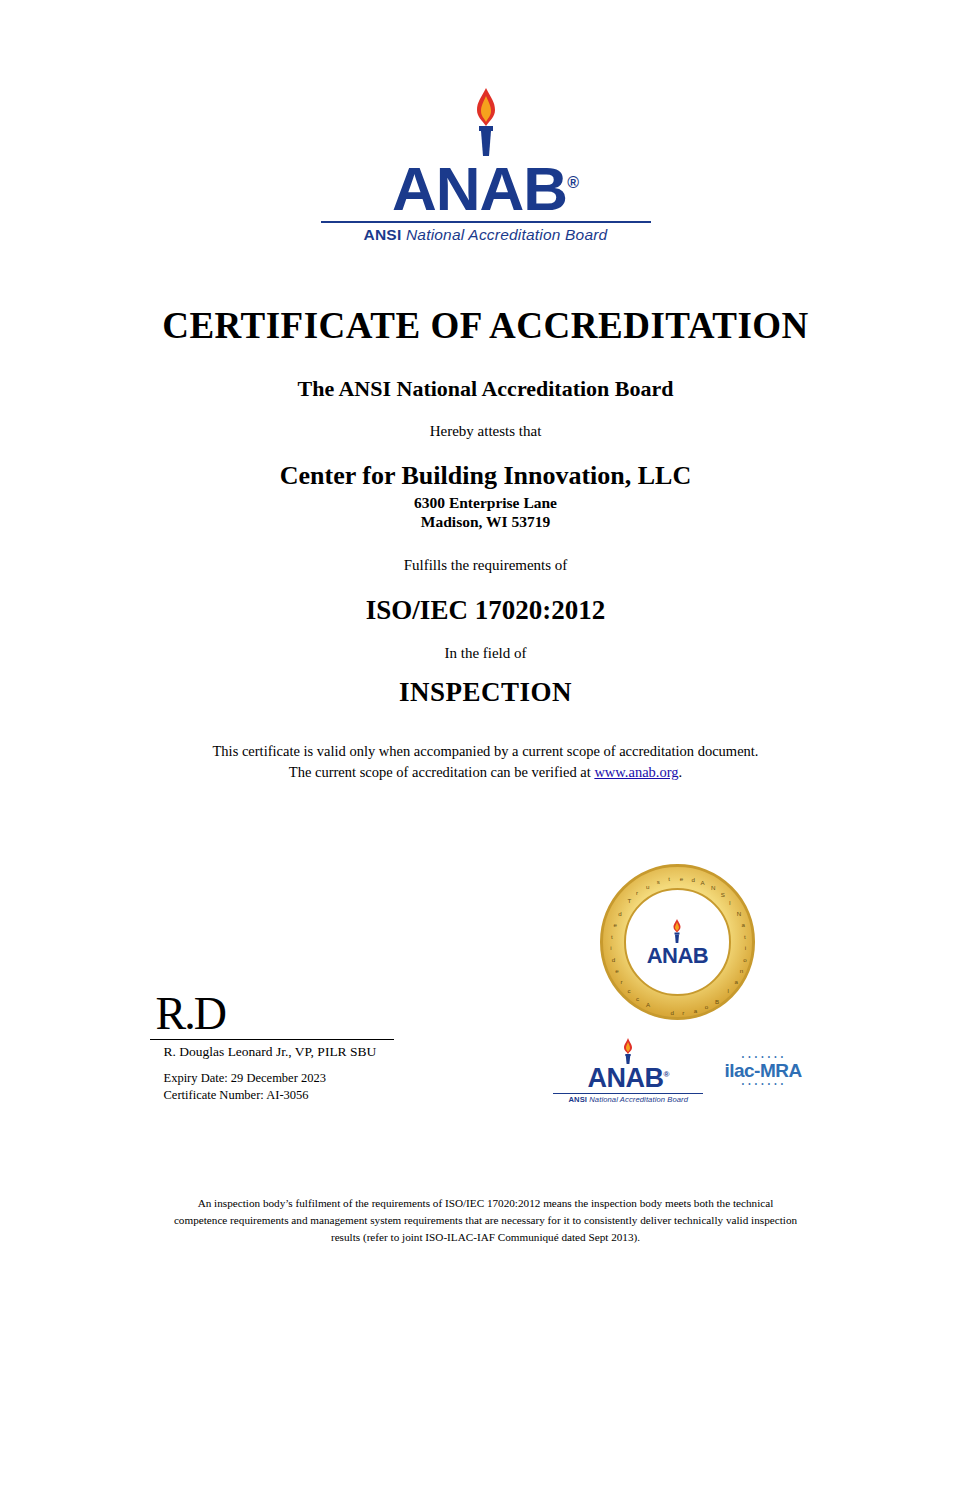ANAB®
ANSI National Accreditation Board
CERTIFICATE OF ACCREDITATION
The ANSI National Accreditation Board
Hereby attests that
Center for Building Innovation, LLC
6300 Enterprise Lane
Madison, WI 53719
Fulfills the requirements of
ISO/IEC 17020:2012
In the field of
INSPECTION
This certificate is valid only when accompanied by a current scope of accreditation document.
The current scope of accreditation can be verified at www.anab.org.
R.D   
R. Douglas Leonard Jr., VP, PILR SBU
Expiry Date: 29 December 2023
Certificate Number: AI-3056
A N S I N a t i o n a l B o a r d A c c r e d i t e d T r u s t e d
ANAB
ANAB®
ANSI National Accreditation Board
• • • • • • • ilac-MRA • • • • • • •
An inspection body’s fulfilment of the requirements of ISO/IEC 17020:2012 means the inspection body meets both the technical competence requirements and management system requirements that are necessary for it to consistently deliver technically valid inspection results (refer to joint ISO-ILAC-IAF Communiqué dated Sept 2013).